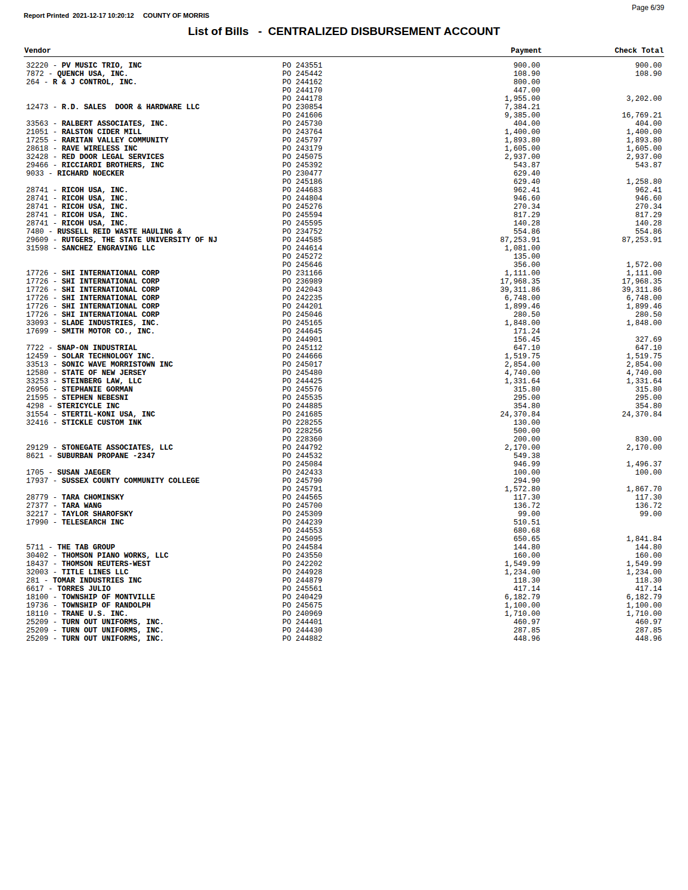Page 6/39
Report Printed 2021-12-17 10:20:12 COUNTY OF MORRIS
List of Bills - CENTRALIZED DISBURSEMENT ACCOUNT
| Vendor | | Payment | Check Total |
| --- | --- | --- | --- |
| 32220 - PV MUSIC TRIO, INC | PO 243551 | 900.00 | 900.00 |
| 7872 - QUENCH USA, INC. | PO 245442 | 108.90 | 108.90 |
| 264 - R & J CONTROL, INC. | PO 244162 | 800.00 | |
| | PO 244170 | 447.00 | |
| | PO 244178 | 1,955.00 | 3,202.00 |
| 12473 - R.D. SALES DOOR & HARDWARE LLC | PO 230854 | 7,384.21 | |
| | PO 241606 | 9,385.00 | 16,769.21 |
| 33563 - RALBERT ASSOCIATES, INC. | PO 245730 | 404.00 | 404.00 |
| 21051 - RALSTON CIDER MILL | PO 243764 | 1,400.00 | 1,400.00 |
| 17255 - RARITAN VALLEY COMMUNITY | PO 245797 | 1,893.80 | 1,893.80 |
| 28618 - RAVE WIRELESS INC | PO 243179 | 1,605.00 | 1,605.00 |
| 32428 - RED DOOR LEGAL SERVICES | PO 245075 | 2,937.00 | 2,937.00 |
| 29466 - RICCIARDI BROTHERS, INC | PO 245392 | 543.87 | 543.87 |
| 9033 - RICHARD NOECKER | PO 230477 | 629.40 | |
| | PO 245186 | 629.40 | 1,258.80 |
| 28741 - RICOH USA, INC. | PO 244683 | 962.41 | 962.41 |
| 28741 - RICOH USA, INC. | PO 244804 | 946.60 | 946.60 |
| 28741 - RICOH USA, INC. | PO 245276 | 270.34 | 270.34 |
| 28741 - RICOH USA, INC. | PO 245594 | 817.29 | 817.29 |
| 28741 - RICOH USA, INC. | PO 245595 | 140.28 | 140.28 |
| 7480 - RUSSELL REID WASTE HAULING & | PO 234752 | 554.86 | 554.86 |
| 29609 - RUTGERS, THE STATE UNIVERSITY OF NJ | PO 244585 | 87,253.91 | 87,253.91 |
| 31598 - SANCHEZ ENGRAVING LLC | PO 244614 | 1,081.00 | |
| | PO 245272 | 135.00 | |
| | PO 245646 | 356.00 | 1,572.00 |
| 17726 - SHI INTERNATIONAL CORP | PO 231166 | 1,111.00 | 1,111.00 |
| 17726 - SHI INTERNATIONAL CORP | PO 236989 | 17,968.35 | 17,968.35 |
| 17726 - SHI INTERNATIONAL CORP | PO 242043 | 39,311.86 | 39,311.86 |
| 17726 - SHI INTERNATIONAL CORP | PO 242235 | 6,748.00 | 6,748.00 |
| 17726 - SHI INTERNATIONAL CORP | PO 244201 | 1,899.46 | 1,899.46 |
| 17726 - SHI INTERNATIONAL CORP | PO 245046 | 280.50 | 280.50 |
| 33093 - SLADE INDUSTRIES, INC. | PO 245165 | 1,848.00 | 1,848.00 |
| 17699 - SMITH MOTOR CO., INC. | PO 244645 | 171.24 | |
| | PO 244901 | 156.45 | 327.69 |
| 7722 - SNAP-ON INDUSTRIAL | PO 245112 | 647.10 | 647.10 |
| 12459 - SOLAR TECHNOLOGY INC. | PO 244666 | 1,519.75 | 1,519.75 |
| 33513 - SONIC WAVE MORRISTOWN INC | PO 245017 | 2,854.00 | 2,854.00 |
| 12580 - STATE OF NEW JERSEY | PO 245480 | 4,740.00 | 4,740.00 |
| 33253 - STEINBERG LAW, LLC | PO 244425 | 1,331.64 | 1,331.64 |
| 26956 - STEPHANIE GORMAN | PO 245576 | 315.80 | 315.80 |
| 21595 - STEPHEN NEBESNI | PO 245535 | 295.00 | 295.00 |
| 4298 - STERICYCLE INC | PO 244885 | 354.80 | 354.80 |
| 31554 - STERTIL-KONI USA, INC | PO 241685 | 24,370.84 | 24,370.84 |
| 32416 - STICKLE CUSTOM INK | PO 228255 | 130.00 | |
| | PO 228256 | 500.00 | |
| | PO 228360 | 200.00 | 830.00 |
| 29129 - STONEGATE ASSOCIATES, LLC | PO 244792 | 2,170.00 | 2,170.00 |
| 8621 - SUBURBAN PROPANE -2347 | PO 244532 | 549.38 | |
| | PO 245084 | 946.99 | 1,496.37 |
| 1705 - SUSAN JAEGER | PO 242433 | 100.00 | 100.00 |
| 17937 - SUSSEX COUNTY COMMUNITY COLLEGE | PO 245790 | 294.90 | |
| | PO 245791 | 1,572.80 | 1,867.70 |
| 28779 - TARA CHOMINSKY | PO 244565 | 117.30 | 117.30 |
| 27377 - TARA WANG | PO 245700 | 136.72 | 136.72 |
| 32217 - TAYLOR SHAROFSKY | PO 245309 | 99.00 | 99.00 |
| 17990 - TELESEARCH INC | PO 244239 | 510.51 | |
| | PO 244553 | 680.68 | |
| | PO 245095 | 650.65 | 1,841.84 |
| 5711 - THE TAB GROUP | PO 244584 | 144.80 | 144.80 |
| 30402 - THOMSON PIANO WORKS, LLC | PO 243550 | 160.00 | 160.00 |
| 18437 - THOMSON REUTERS-WEST | PO 242202 | 1,549.99 | 1,549.99 |
| 32003 - TITLE LINES LLC | PO 244928 | 1,234.00 | 1,234.00 |
| 281 - TOMAR INDUSTRIES INC | PO 244879 | 118.30 | 118.30 |
| 6617 - TORRES JULIO | PO 245561 | 417.14 | 417.14 |
| 18100 - TOWNSHIP OF MONTVILLE | PO 240429 | 6,182.79 | 6,182.79 |
| 19736 - TOWNSHIP OF RANDOLPH | PO 245675 | 1,100.00 | 1,100.00 |
| 18110 - TRANE U.S. INC. | PO 240969 | 1,710.00 | 1,710.00 |
| 25209 - TURN OUT UNIFORMS, INC. | PO 244401 | 460.97 | 460.97 |
| 25209 - TURN OUT UNIFORMS, INC. | PO 244430 | 287.85 | 287.85 |
| 25209 - TURN OUT UNIFORMS, INC. | PO 244882 | 448.96 | 448.96 |